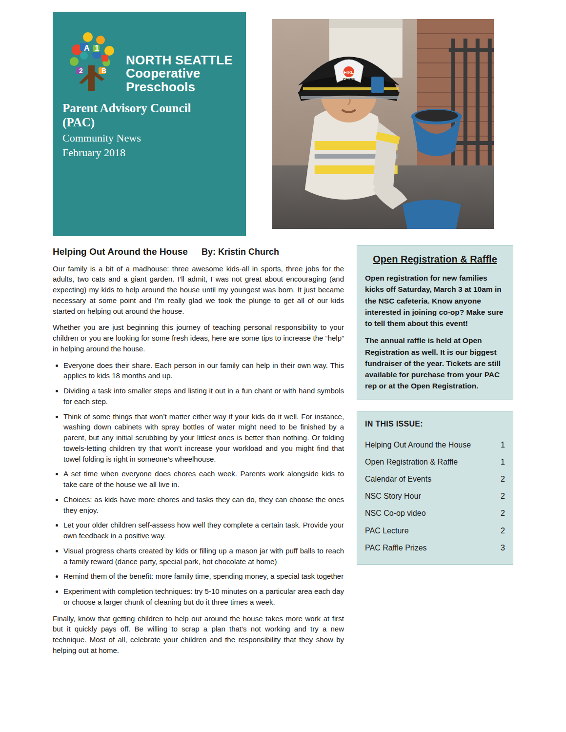A 1 2 B
NORTH SEATTLE Cooperative Preschools
Parent Advisory Council
(PAC)
Community News
February 2018
FIRE CHIEF
A child in a fire chief helmet and firefighter jacket.
Helping Out Around the House By: Kristin Church
Our family is a bit of a madhouse: three awesome kids-all in sports, three jobs for the adults, two cats and a giant garden. I’ll admit, I was not great about encouraging (and expecting) my kids to help around the house until my youngest was born. It just became necessary at some point and I’m really glad we took the plunge to get all of our kids started on helping out around the house.
Whether you are just beginning this journey of teaching personal responsibility to your children or you are looking for some fresh ideas, here are some tips to increase the “help” in helping around the house.
Everyone does their share. Each person in our family can help in their own way. This applies to kids 18 months and up.
Dividing a task into smaller steps and listing it out in a fun chant or with hand symbols for each step.
Think of some things that won’t matter either way if your kids do it well. For instance, washing down cabinets with spray bottles of water might need to be finished by a parent, but any initial scrubbing by your littlest ones is better than nothing. Or folding towels-letting children try that won’t increase your workload and you might find that towel folding is right in someone’s wheelhouse.
A set time when everyone does chores each week. Parents work alongside kids to take care of the house we all live in.
Choices: as kids have more chores and tasks they can do, they can choose the ones they enjoy.
Let your older children self-assess how well they complete a certain task. Provide your own feedback in a positive way.
Visual progress charts created by kids or filling up a mason jar with puff balls to reach a family reward (dance party, special park, hot chocolate at home)
Remind them of the benefit: more family time, spending money, a special task together
Experiment with completion techniques: try 5-10 minutes on a particular area each day or choose a larger chunk of cleaning but do it three times a week.
Finally, know that getting children to help out around the house takes more work at first but it quickly pays off. Be willing to scrap a plan that’s not working and try a new technique. Most of all, celebrate your children and the responsibility that they show by helping out at home.
Open Registration & Raffle
Open registration for new families kicks off Saturday, March 3 at 10am in the NSC cafeteria. Know anyone interested in joining co-op? Make sure to tell them about this event!
The annual raffle is held at Open Registration as well. It is our biggest fundraiser of the year. Tickets are still available for purchase from your PAC rep or at the Open Registration.
IN THIS ISSUE:
Helping Out Around the House 1
Open Registration & Raffle 1
Calendar of Events 2
NSC Story Hour 2
NSC Co-op video 2
PAC Lecture 2
PAC Raffle Prizes 3